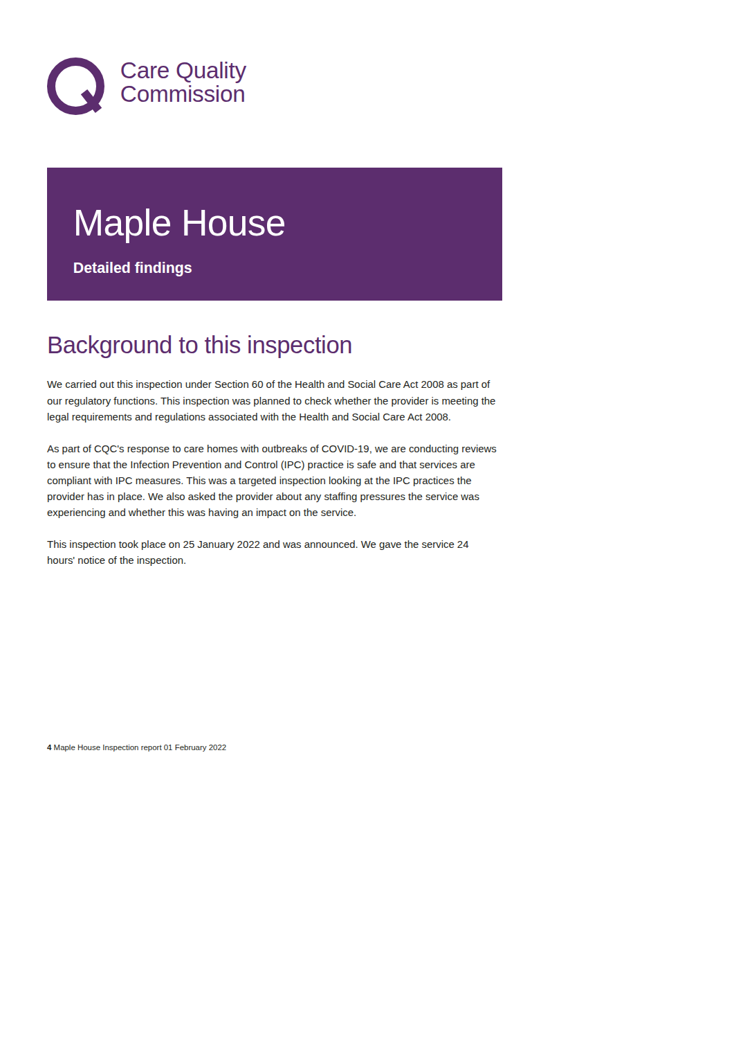Care Quality
Commission
Maple House
Detailed findings
Background to this inspection
We carried out this inspection under Section 60 of the Health and Social Care Act 2008 as part of our regulatory functions. This inspection was planned to check whether the provider is meeting the legal requirements and regulations associated with the Health and Social Care Act 2008.
As part of CQC's response to care homes with outbreaks of COVID-19, we are conducting reviews to ensure that the Infection Prevention and Control (IPC) practice is safe and that services are compliant with IPC measures. This was a targeted inspection looking at the IPC practices the provider has in place. We also asked the provider about any staffing pressures the service was experiencing and whether this was having an impact on the service.
This inspection took place on 25 January 2022 and was announced. We gave the service 24 hours' notice of the inspection.
4 Maple House Inspection report 01 February 2022